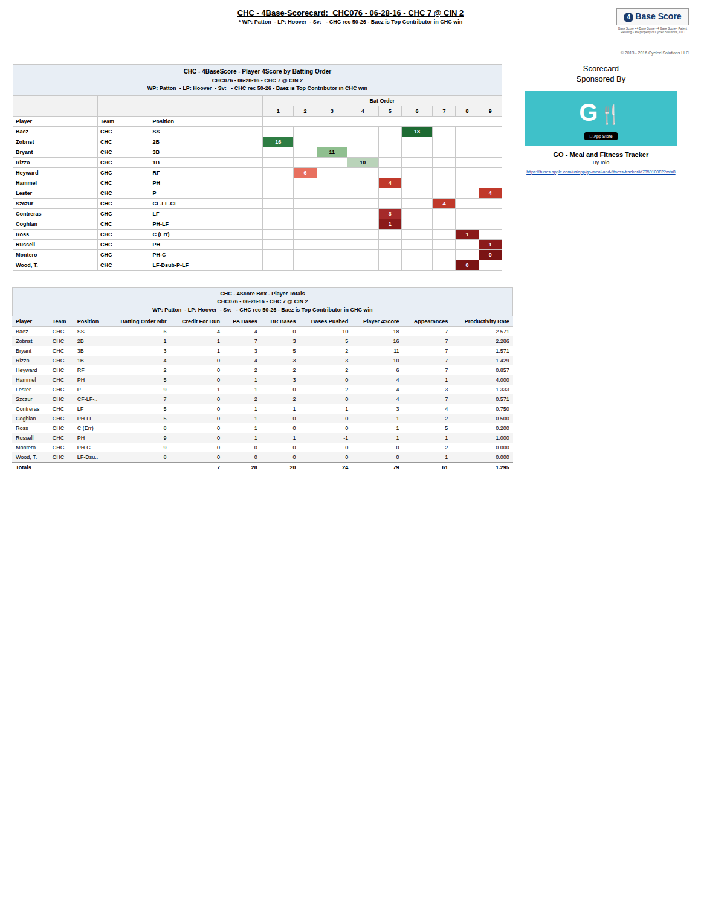4 Base Score
Base Score • 4 Base Score • 4 Base Score • Patent Pending • are property of Cycled Solutions, LLC
CHC - 4Base-Scorecard: CHC076 - 06-28-16 - CHC 7 @ CIN 2
* WP: Patton - LP: Hoover - Sv: - CHC rec 50-26 - Baez is Top Contributor in CHC win
© 2013 - 2016 Cycled Solutions LLC
| CHC - 4BaseScore - Player 4Score by Batting Order CHC076 - 06-28-16 - CHC 7 @ CIN 2 WP: Patton - LP: Hoover - Sv: - CHC rec 50-26 - Baez is Top Contributor in CHC win / / / / Bat Order / / --- / --- / --- / --- / / 1 / 2 / 3 / 4 / 5 / 6 / 7 / 8 / 9 / / Player / Team / Position / / / Baez / CHC / SS / / / / / / 18 / / / / / Zobrist / CHC / 2B / 16 / / / / / / / / / / Bryant / CHC / 3B / / / 11 / / / / / / / / Rizzo / CHC / 1B / / / / 10 / / / / / / / Heyward / CHC / RF / / 6 / / / / / / / / / Hammel / CHC / PH / / / / / 4 / / / / / / Lester / CHC / P / / / / / / / / / 4 / / Szczur / CHC / CF-LF-CF / / / / / / / 4 / / / / Contreras / CHC / LF / / / / / 3 / / / / / / Coghlan / CHC / PH-LF / / / / / 1 / / / / / / Ross / CHC / C (Err) / / / / / / / / 1 / / / Russell / CHC / PH / / / / / / / / / 1 / / Montero / CHC / PH-C / / / / / / / / / 0 / / Wood, T. / CHC / LF-Dsub-P-LF / / / / / / / / 0 / / | Scorecard Sponsored By G 🍴  App Store GO - Meal and Fitness Tracker By Iolo https://itunes.apple.com/us/app/go-meal-and-fitness-tracker/id785910082?mt=8 |
CHC - 4Score Box - Player Totals
CHC076 - 06-28-16 - CHC 7 @ CIN 2
WP: Patton - LP: Hoover - Sv: - CHC rec 50-26 - Baez is Top Contributor in CHC win
| Player | Team | Position | Batting Order Nbr | Credit For Run | PA Bases | BR Bases | Bases Pushed | Player 4Score | Appearances | Productivity Rate |
| --- | --- | --- | --- | --- | --- | --- | --- | --- | --- | --- |
| Baez | CHC | SS | 6 | 4 | 4 | 0 | 10 | 18 | 7 | 2.571 |
| Zobrist | CHC | 2B | 1 | 1 | 7 | 3 | 5 | 16 | 7 | 2.286 |
| Bryant | CHC | 3B | 3 | 1 | 3 | 5 | 2 | 11 | 7 | 1.571 |
| Rizzo | CHC | 1B | 4 | 0 | 4 | 3 | 3 | 10 | 7 | 1.429 |
| Heyward | CHC | RF | 2 | 0 | 2 | 2 | 2 | 6 | 7 | 0.857 |
| Hammel | CHC | PH | 5 | 0 | 1 | 3 | 0 | 4 | 1 | 4.000 |
| Lester | CHC | P | 9 | 1 | 1 | 0 | 2 | 4 | 3 | 1.333 |
| Szczur | CHC | CF-LF-.. | 7 | 0 | 2 | 2 | 0 | 4 | 7 | 0.571 |
| Contreras | CHC | LF | 5 | 0 | 1 | 1 | 1 | 3 | 4 | 0.750 |
| Coghlan | CHC | PH-LF | 5 | 0 | 1 | 0 | 0 | 1 | 2 | 0.500 |
| Ross | CHC | C (Err) | 8 | 0 | 1 | 0 | 0 | 1 | 5 | 0.200 |
| Russell | CHC | PH | 9 | 0 | 1 | 1 | -1 | 1 | 1 | 1.000 |
| Montero | CHC | PH-C | 9 | 0 | 0 | 0 | 0 | 0 | 2 | 0.000 |
| Wood, T. | CHC | LF-Dsu.. | 8 | 0 | 0 | 0 | 0 | 0 | 1 | 0.000 |
| Totals | | | | 7 | 28 | 20 | 24 | 79 | 61 | 1.295 |